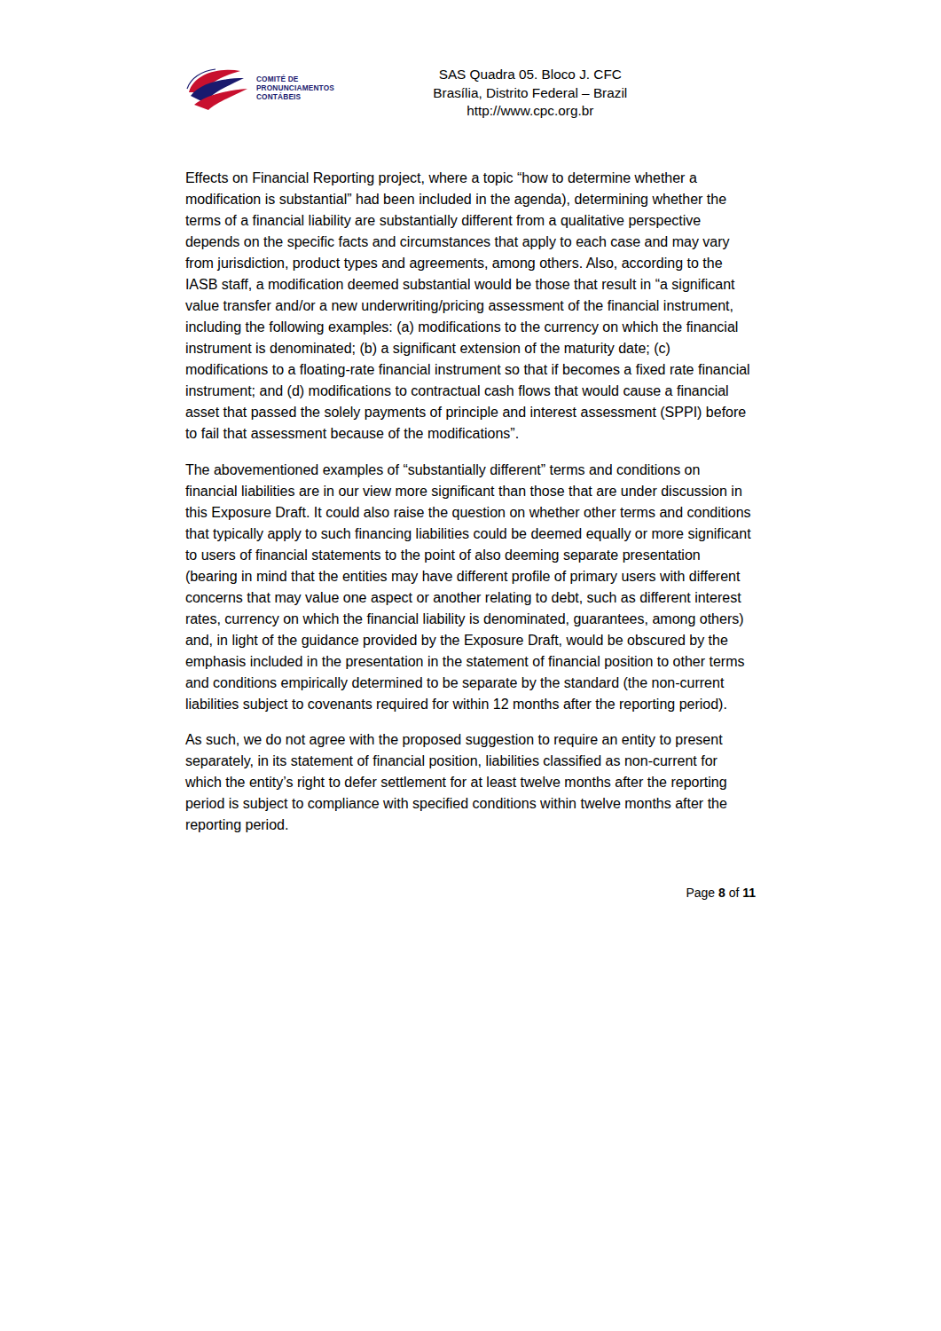Comité de
Pronunciamentos
Contábeis
SAS Quadra 05. Bloco J. CFC
Brasília, Distrito Federal – Brazil
http://www.cpc.org.br
Effects on Financial Reporting project, where a topic “how to determine whether a modification is substantial” had been included in the agenda), determining whether the terms of a financial liability are substantially different from a qualitative perspective depends on the specific facts and circumstances that apply to each case and may vary from jurisdiction, product types and agreements, among others. Also, according to the IASB staff, a modification deemed substantial would be those that result in “a significant value transfer and/or a new underwriting/pricing assessment of the financial instrument, including the following examples: (a) modifications to the currency on which the financial instrument is denominated; (b) a significant extension of the maturity date; (c) modifications to a floating-rate financial instrument so that if becomes a fixed rate financial instrument; and (d) modifications to contractual cash flows that would cause a financial asset that passed the solely payments of principle and interest assessment (SPPI) before to fail that assessment because of the modifications”.
The abovementioned examples of “substantially different” terms and conditions on financial liabilities are in our view more significant than those that are under discussion in this Exposure Draft. It could also raise the question on whether other terms and conditions that typically apply to such financing liabilities could be deemed equally or more significant to users of financial statements to the point of also deeming separate presentation (bearing in mind that the entities may have different profile of primary users with different concerns that may value one aspect or another relating to debt, such as different interest rates, currency on which the financial liability is denominated, guarantees, among others) and, in light of the guidance provided by the Exposure Draft, would be obscured by the emphasis included in the presentation in the statement of financial position to other terms and conditions empirically determined to be separate by the standard (the non-current liabilities subject to covenants required for within 12 months after the reporting period).
As such, we do not agree with the proposed suggestion to require an entity to present separately, in its statement of financial position, liabilities classified as non-current for which the entity’s right to defer settlement for at least twelve months after the reporting period is subject to compliance with specified conditions within twelve months after the reporting period.
Page 8 of 11